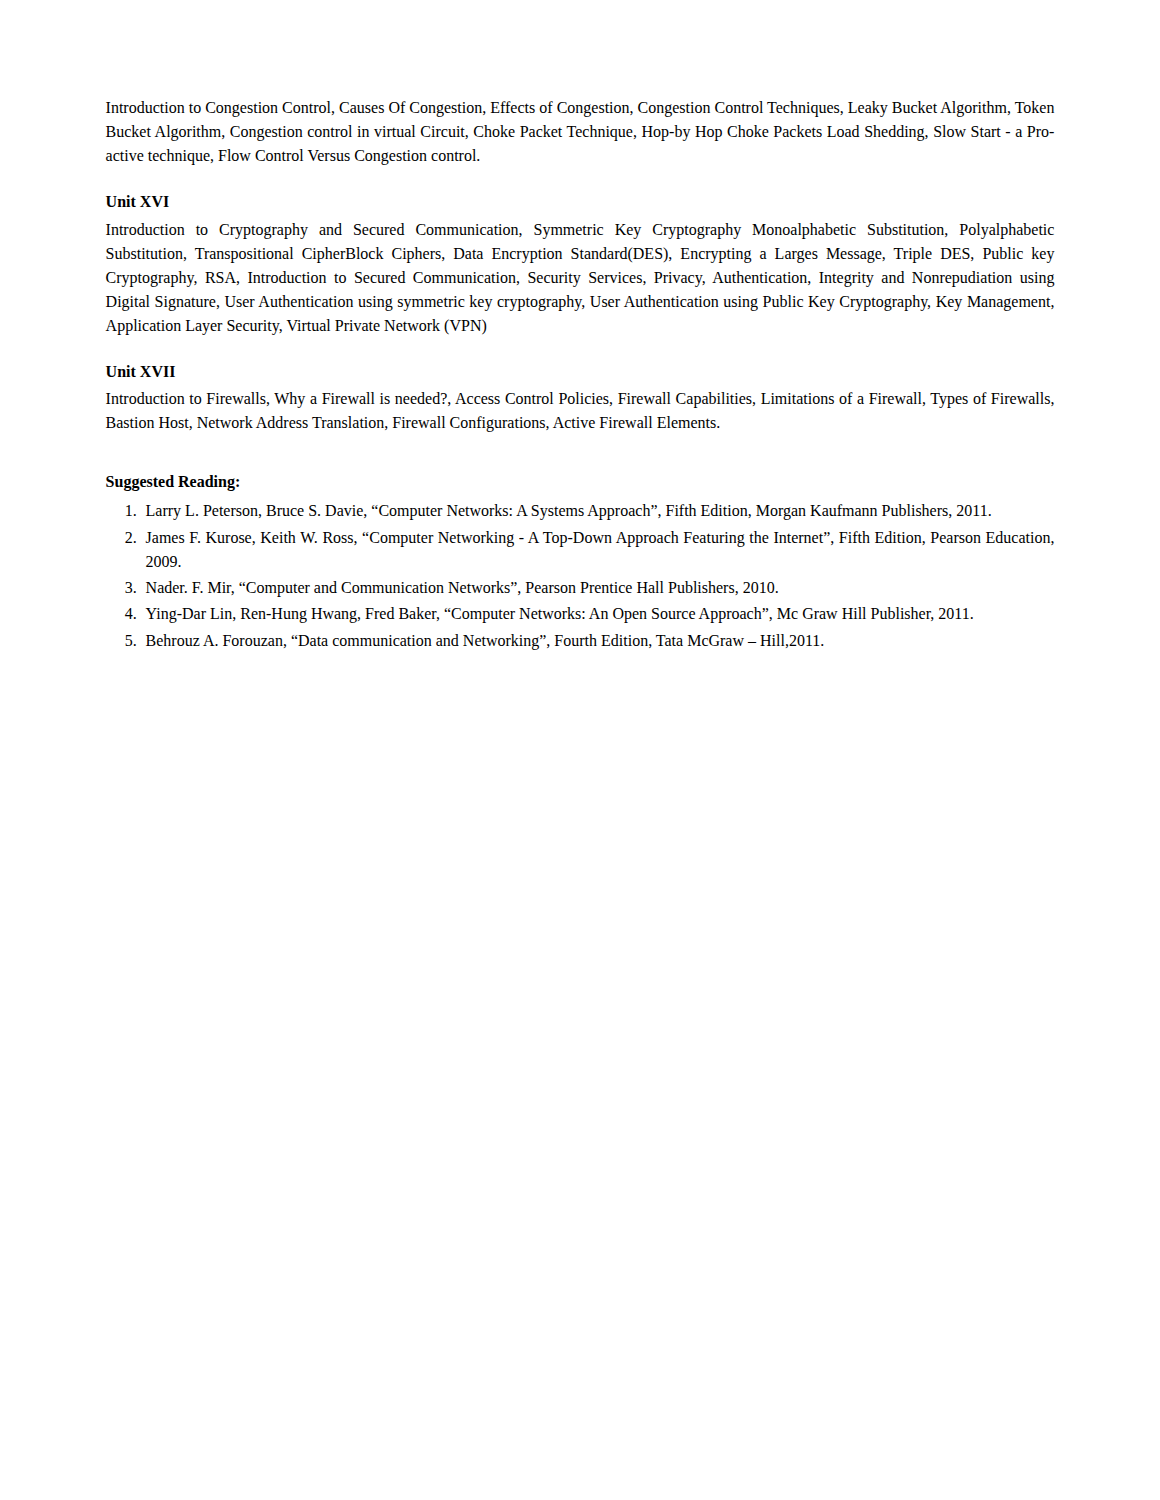Introduction to Congestion Control, Causes Of Congestion, Effects of Congestion, Congestion Control Techniques, Leaky Bucket Algorithm, Token Bucket Algorithm, Congestion control in virtual Circuit, Choke Packet Technique, Hop-by Hop Choke Packets Load Shedding, Slow Start - a Pro-active technique, Flow Control Versus Congestion control.
Unit XVI
Introduction to Cryptography and Secured Communication, Symmetric Key Cryptography Monoalphabetic Substitution, Polyalphabetic Substitution, Transpositional CipherBlock Ciphers, Data Encryption Standard(DES), Encrypting a Larges Message, Triple DES, Public key Cryptography, RSA, Introduction to Secured Communication, Security Services, Privacy, Authentication, Integrity and Nonrepudiation using Digital Signature, User Authentication using symmetric key cryptography, User Authentication using Public Key Cryptography, Key Management, Application Layer Security, Virtual Private Network (VPN)
Unit XVII
Introduction to Firewalls, Why a Firewall is needed?, Access Control Policies, Firewall Capabilities, Limitations of a Firewall, Types of Firewalls, Bastion Host, Network Address Translation, Firewall Configurations, Active Firewall Elements.
Suggested Reading:
Larry L. Peterson, Bruce S. Davie, “Computer Networks: A Systems Approach”, Fifth Edition, Morgan Kaufmann Publishers, 2011.
James F. Kurose, Keith W. Ross, “Computer Networking - A Top-Down Approach Featuring the Internet”, Fifth Edition, Pearson Education, 2009.
Nader. F. Mir, “Computer and Communication Networks”, Pearson Prentice Hall Publishers, 2010.
Ying-Dar Lin, Ren-Hung Hwang, Fred Baker, “Computer Networks: An Open Source Approach”, Mc Graw Hill Publisher, 2011.
Behrouz A. Forouzan, “Data communication and Networking”, Fourth Edition, Tata McGraw – Hill,2011.